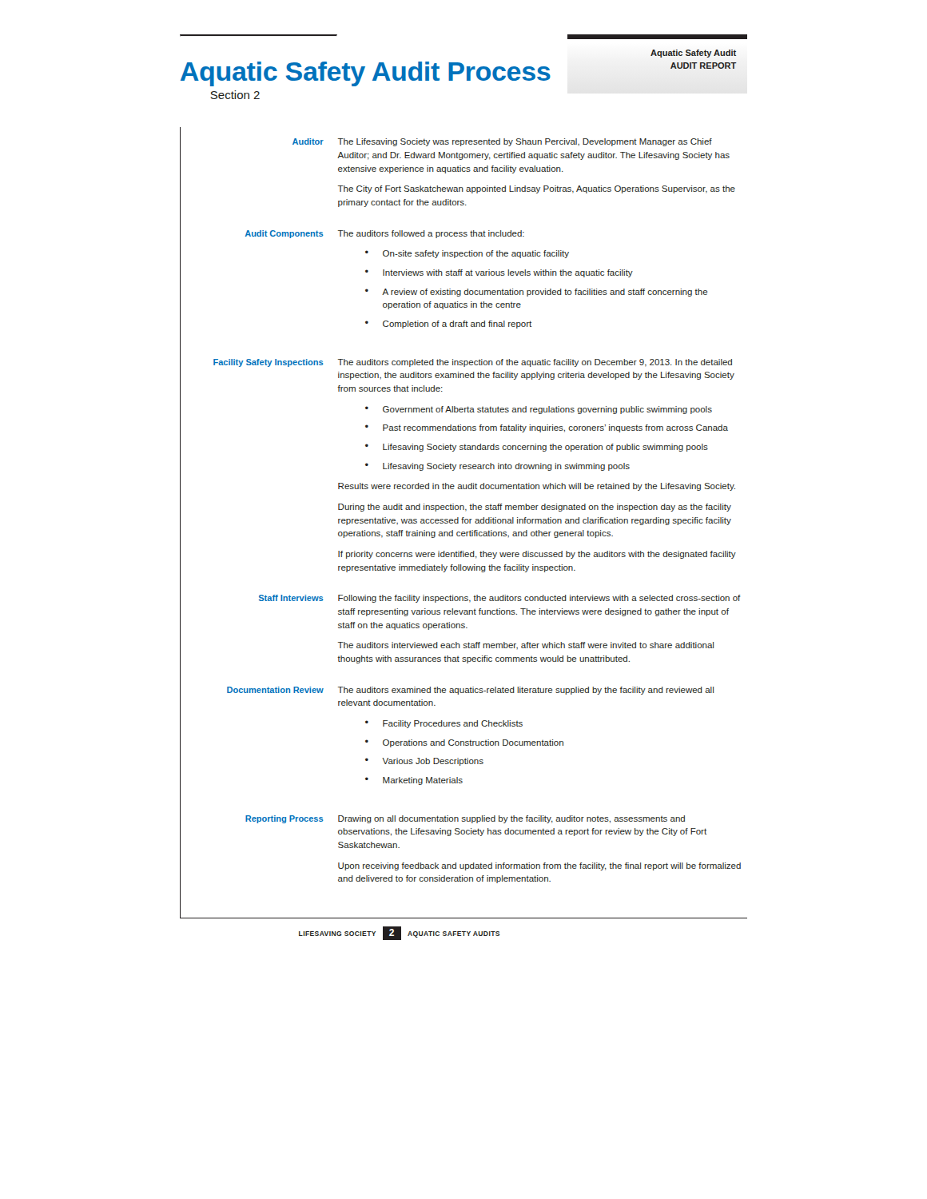Aquatic Safety Audit AUDIT REPORT
Aquatic Safety Audit Process
Section 2
Auditor
The Lifesaving Society was represented by Shaun Percival, Development Manager as Chief Auditor; and Dr. Edward Montgomery, certified aquatic safety auditor. The Lifesaving Society has extensive experience in aquatics and facility evaluation.
The City of Fort Saskatchewan appointed Lindsay Poitras, Aquatics Operations Supervisor, as the primary contact for the auditors.
Audit Components
The auditors followed a process that included:
On-site safety inspection of the aquatic facility
Interviews with staff at various levels within the aquatic facility
A review of existing documentation provided to facilities and staff concerning the operation of aquatics in the centre
Completion of a draft and final report
Facility Safety Inspections
The auditors completed the inspection of the aquatic facility on December 9, 2013. In the detailed inspection, the auditors examined the facility applying criteria developed by the Lifesaving Society from sources that include:
Government of Alberta statutes and regulations governing public swimming pools
Past recommendations from fatality inquiries, coroners’ inquests from across Canada
Lifesaving Society standards concerning the operation of public swimming pools
Lifesaving Society research into drowning in swimming pools
Results were recorded in the audit documentation which will be retained by the Lifesaving Society.
During the audit and inspection, the staff member designated on the inspection day as the facility representative, was accessed for additional information and clarification regarding specific facility operations, staff training and certifications, and other general topics.
If priority concerns were identified, they were discussed by the auditors with the designated facility representative immediately following the facility inspection.
Staff Interviews
Following the facility inspections, the auditors conducted interviews with a selected cross-section of staff representing various relevant functions. The interviews were designed to gather the input of staff on the aquatics operations.
The auditors interviewed each staff member, after which staff were invited to share additional thoughts with assurances that specific comments would be unattributed.
Documentation Review
The auditors examined the aquatics-related literature supplied by the facility and reviewed all relevant documentation.
Facility Procedures and Checklists
Operations and Construction Documentation
Various Job Descriptions
Marketing Materials
Reporting Process
Drawing on all documentation supplied by the facility, auditor notes, assessments and observations, the Lifesaving Society has documented a report for review by the City of Fort Saskatchewan.
Upon receiving feedback and updated information from the facility, the final report will be formalized and delivered to for consideration of implementation.
Lifesaving Society 2 Aquatic Safety Audits